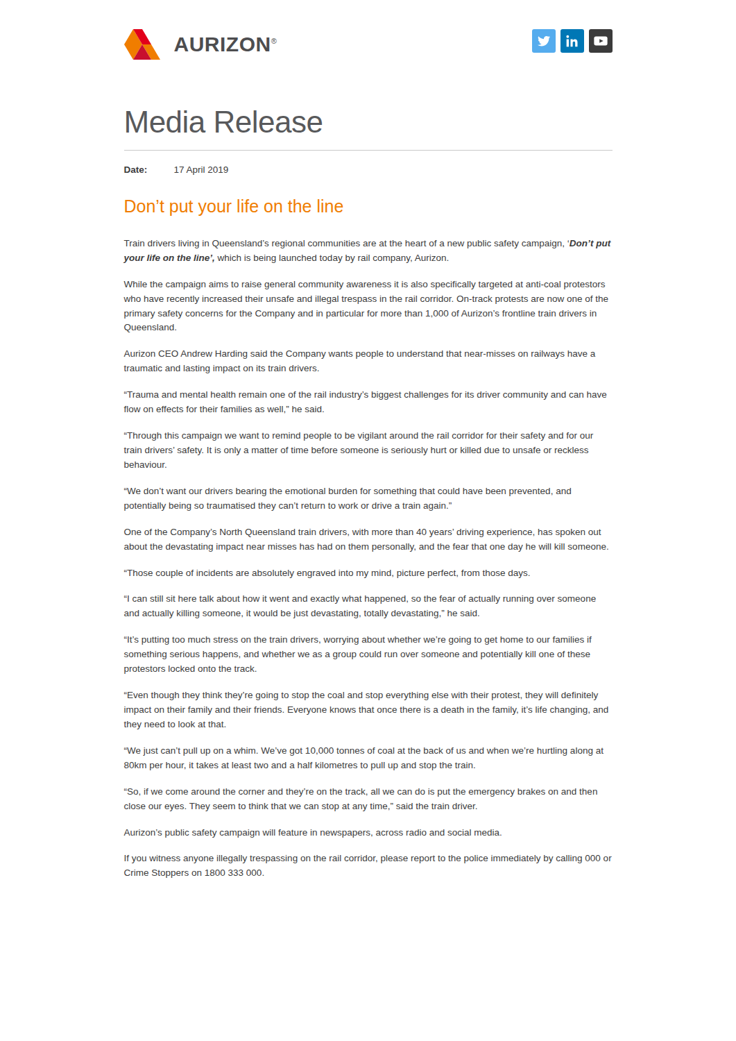AURIZON®
Media Release
Date: 17 April 2019
Don’t put your life on the line
Train drivers living in Queensland’s regional communities are at the heart of a new public safety campaign, ‘Don’t put your life on the line’, which is being launched today by rail company, Aurizon.
While the campaign aims to raise general community awareness it is also specifically targeted at anti-coal protestors who have recently increased their unsafe and illegal trespass in the rail corridor. On-track protests are now one of the primary safety concerns for the Company and in particular for more than 1,000 of Aurizon’s frontline train drivers in Queensland.
Aurizon CEO Andrew Harding said the Company wants people to understand that near-misses on railways have a traumatic and lasting impact on its train drivers.
“Trauma and mental health remain one of the rail industry’s biggest challenges for its driver community and can have flow on effects for their families as well,” he said.
“Through this campaign we want to remind people to be vigilant around the rail corridor for their safety and for our train drivers’ safety. It is only a matter of time before someone is seriously hurt or killed due to unsafe or reckless behaviour.
“We don’t want our drivers bearing the emotional burden for something that could have been prevented, and potentially being so traumatised they can’t return to work or drive a train again.”
One of the Company’s North Queensland train drivers, with more than 40 years’ driving experience, has spoken out about the devastating impact near misses has had on them personally, and the fear that one day he will kill someone.
“Those couple of incidents are absolutely engraved into my mind, picture perfect, from those days.
“I can still sit here talk about how it went and exactly what happened, so the fear of actually running over someone and actually killing someone, it would be just devastating, totally devastating,” he said.
“It’s putting too much stress on the train drivers, worrying about whether we’re going to get home to our families if something serious happens, and whether we as a group could run over someone and potentially kill one of these protestors locked onto the track.
“Even though they think they’re going to stop the coal and stop everything else with their protest, they will definitely impact on their family and their friends. Everyone knows that once there is a death in the family, it’s life changing, and they need to look at that.
“We just can’t pull up on a whim. We’ve got 10,000 tonnes of coal at the back of us and when we’re hurtling along at 80km per hour, it takes at least two and a half kilometres to pull up and stop the train.
“So, if we come around the corner and they’re on the track, all we can do is put the emergency brakes on and then close our eyes. They seem to think that we can stop at any time,” said the train driver.
Aurizon’s public safety campaign will feature in newspapers, across radio and social media.
If you witness anyone illegally trespassing on the rail corridor, please report to the police immediately by calling 000 or Crime Stoppers on 1800 333 000.